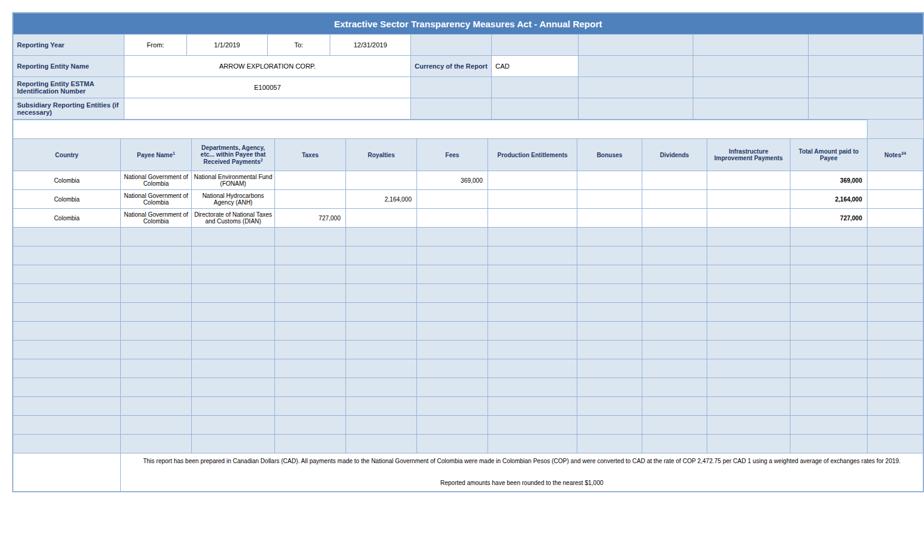| Extractive Sector Transparency Measures Act - Annual Report |
| Reporting Year | From: | 1/1/2019 | To: | 12/31/2019 | | | | | |
| Reporting Entity Name | ARROW EXPLORATION CORP. | Currency of the Report | CAD | | | |
| Reporting Entity ESTMA Identification Number | E100057 | | | | | |
| Subsidiary Reporting Entities (if necessary) | | | | | | |
| Payments by Payee |
| Country | Payee Name 1 | Departments, Agency, etc... within Payee that Received Payments 2 | Taxes | Royalties | Fees | Production Entitlements | Bonuses | Dividends | Infrastructure Improvement Payments | Total Amount paid to Payee | Notes 34 |
| Colombia | National Government of Colombia | National Environmental Fund (FONAM) | | | 369,000 | | | | | 369,000 | |
| Colombia | National Government of Colombia | National Hydrocarbons Agency (ANH) | | 2,164,000 | | | | | | 2,164,000 | |
| Colombia | National Government of Colombia | Directorate of National Taxes and Customs (DIAN) | 727,000 | | | | | | | 727,000 | |
| Additional Notes: | This report has been prepared in Canadian Dollars (CAD). All payments made to the National Government of Colombia were made in Colombian Pesos (COP) and were converted to CAD at the rate of COP 2,472.75 per CAD 1 using a weighted average of exchanges rates for 2019. Reported amounts have been rounded to the nearest $1,000 |